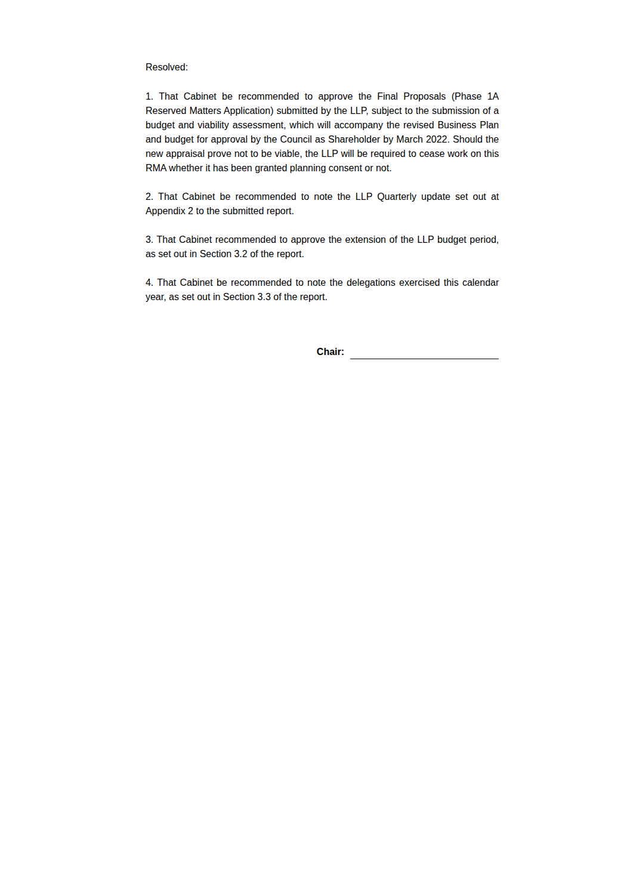Resolved:
1. That Cabinet be recommended to approve the Final Proposals (Phase 1A Reserved Matters Application) submitted by the LLP, subject to the submission of a budget and viability assessment, which will accompany the revised Business Plan and budget for approval by the Council as Shareholder by March 2022. Should the new appraisal prove not to be viable, the LLP will be required to cease work on this RMA whether it has been granted planning consent or not.
2. That Cabinet be recommended to note the LLP Quarterly update set out at Appendix 2 to the submitted report.
3. That Cabinet recommended to approve the extension of the LLP budget period, as set out in Section 3.2 of the report.
4. That Cabinet be recommended to note the delegations exercised this calendar year, as set out in Section 3.3 of the report.
Chair: